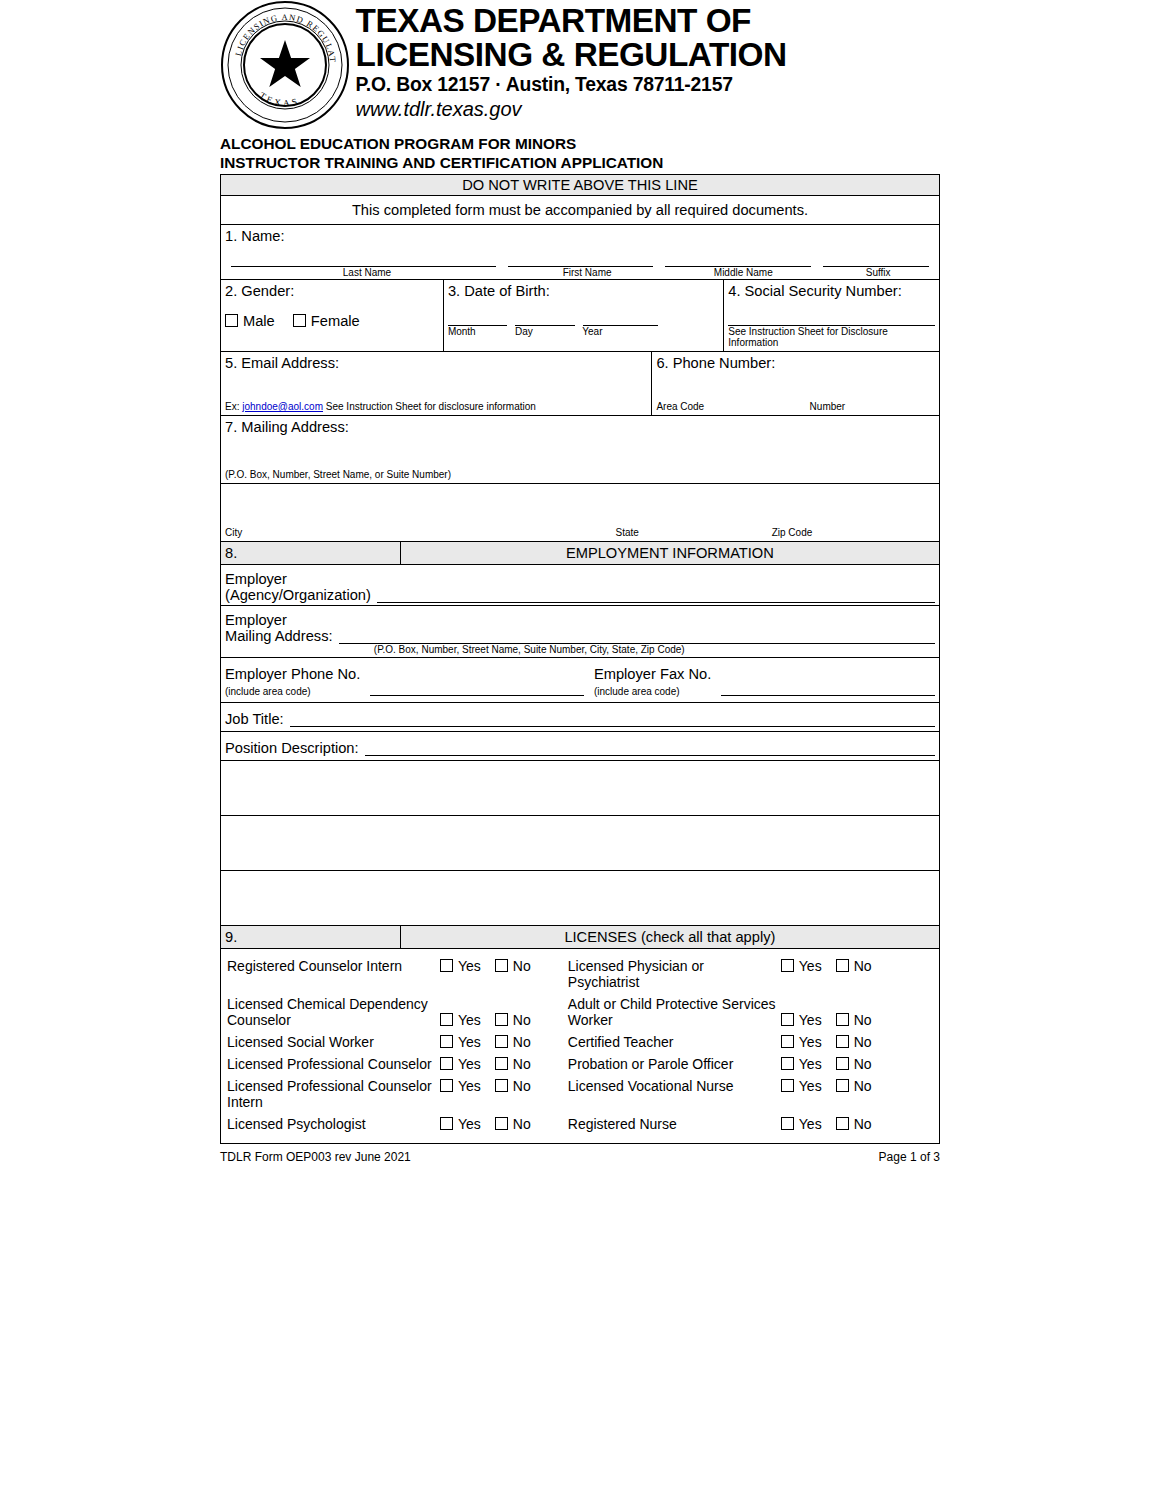LICENSING AND REGULATION TEXAS
TEXAS DEPARTMENT OF
LICENSING & REGULATION
P.O. Box 12157 · Austin, Texas 78711-2157
www.tdlr.texas.gov
ALCOHOL EDUCATION PROGRAM FOR MINORS
INSTRUCTOR TRAINING AND CERTIFICATION APPLICATION
| DO NOT WRITE ABOVE THIS LINE |
| This completed form must be accompanied by all required documents. |
| 1. Name: Last Name First Name Middle Name Suffix |
| 2. Gender: Male Female | 3. Date of Birth: Month Day Year | 4. Social Security Number: See Instruction Sheet for Disclosure Information |
| 5. Email Address: Ex: johndoe@aol.com See Instruction Sheet for disclosure information | 6. Phone Number: Area Code Number |
| 7. Mailing Address: (P.O. Box, Number, Street Name, or Suite Number) |
| City State Zip Code |
| 8. | EMPLOYMENT INFORMATION |
| Employer (Agency/Organization) |
| Employer Mailing Address: (P.O. Box, Number, Street Name, Suite Number, City, State, Zip Code) |
| Employer Phone No. (include area code) Employer Fax No. (include area code) |
| Job Title: |
| Position Description: |
| 9. | LICENSES (check all that apply) |
| / Registered Counselor Intern / Yes No / Licensed Physician or Psychiatrist / Yes No / / Licensed Chemical Dependency Counselor / Yes No / Adult or Child Protective Services Worker / Yes No / / Licensed Social Worker / Yes No / Certified Teacher / Yes No / / Licensed Professional Counselor / Yes No / Probation or Parole Officer / Yes No / / Licensed Professional Counselor Intern / Yes No / Licensed Vocational Nurse / Yes No / / Licensed Psychologist / Yes No / Registered Nurse / Yes No / |
TDLR Form OEP003 rev June 2021
Page 1 of 3